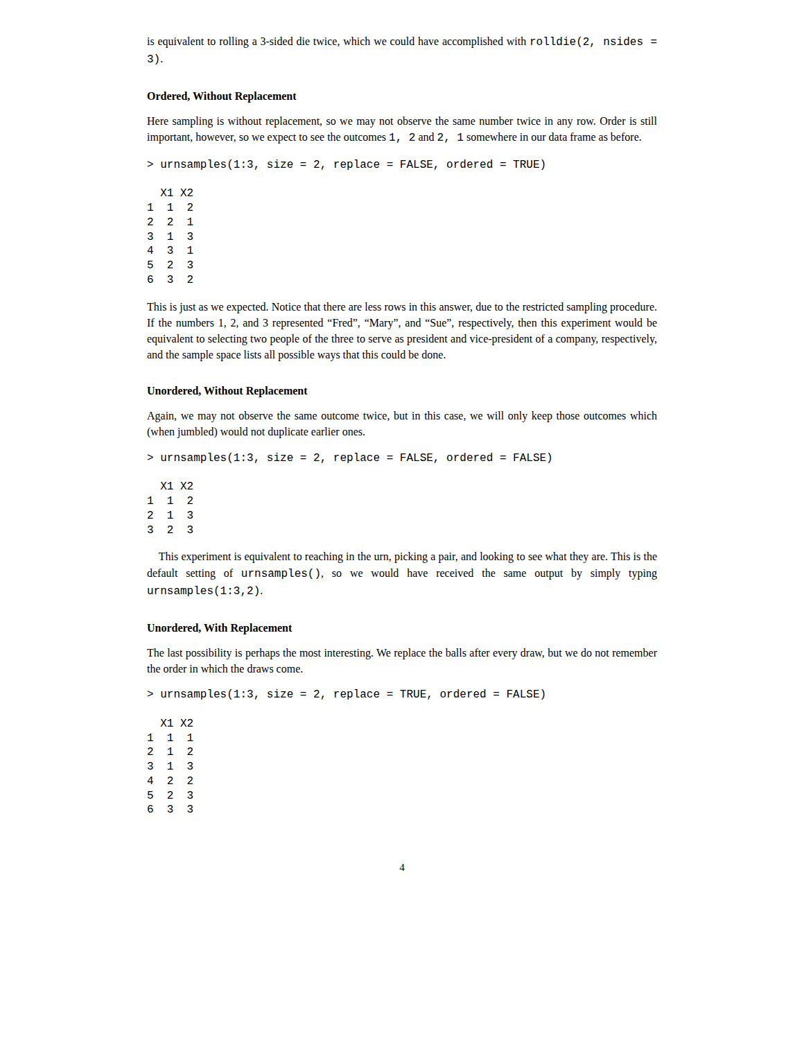is equivalent to rolling a 3-sided die twice, which we could have accomplished with rolldie(2, nsides = 3).
Ordered, Without Replacement
Here sampling is without replacement, so we may not observe the same number twice in any row. Order is still important, however, so we expect to see the outcomes 1, 2 and 2, 1 somewhere in our data frame as before.
> urnsamples(1:3, size = 2, replace = FALSE, ordered = TRUE)

  X1 X2
1  1  2
2  2  1
3  1  3
4  3  1
5  2  3
6  3  2
This is just as we expected. Notice that there are less rows in this answer, due to the restricted sampling procedure. If the numbers 1, 2, and 3 represented “Fred”, “Mary”, and “Sue”, respectively, then this experiment would be equivalent to selecting two people of the three to serve as president and vice-president of a company, respectively, and the sample space lists all possible ways that this could be done.
Unordered, Without Replacement
Again, we may not observe the same outcome twice, but in this case, we will only keep those outcomes which (when jumbled) would not duplicate earlier ones.
> urnsamples(1:3, size = 2, replace = FALSE, ordered = FALSE)

  X1 X2
1  1  2
2  1  3
3  2  3
This experiment is equivalent to reaching in the urn, picking a pair, and looking to see what they are. This is the default setting of urnsamples(), so we would have received the same output by simply typing urnsamples(1:3,2).
Unordered, With Replacement
The last possibility is perhaps the most interesting. We replace the balls after every draw, but we do not remember the order in which the draws come.
> urnsamples(1:3, size = 2, replace = TRUE, ordered = FALSE)

  X1 X2
1  1  1
2  1  2
3  1  3
4  2  2
5  2  3
6  3  3
4